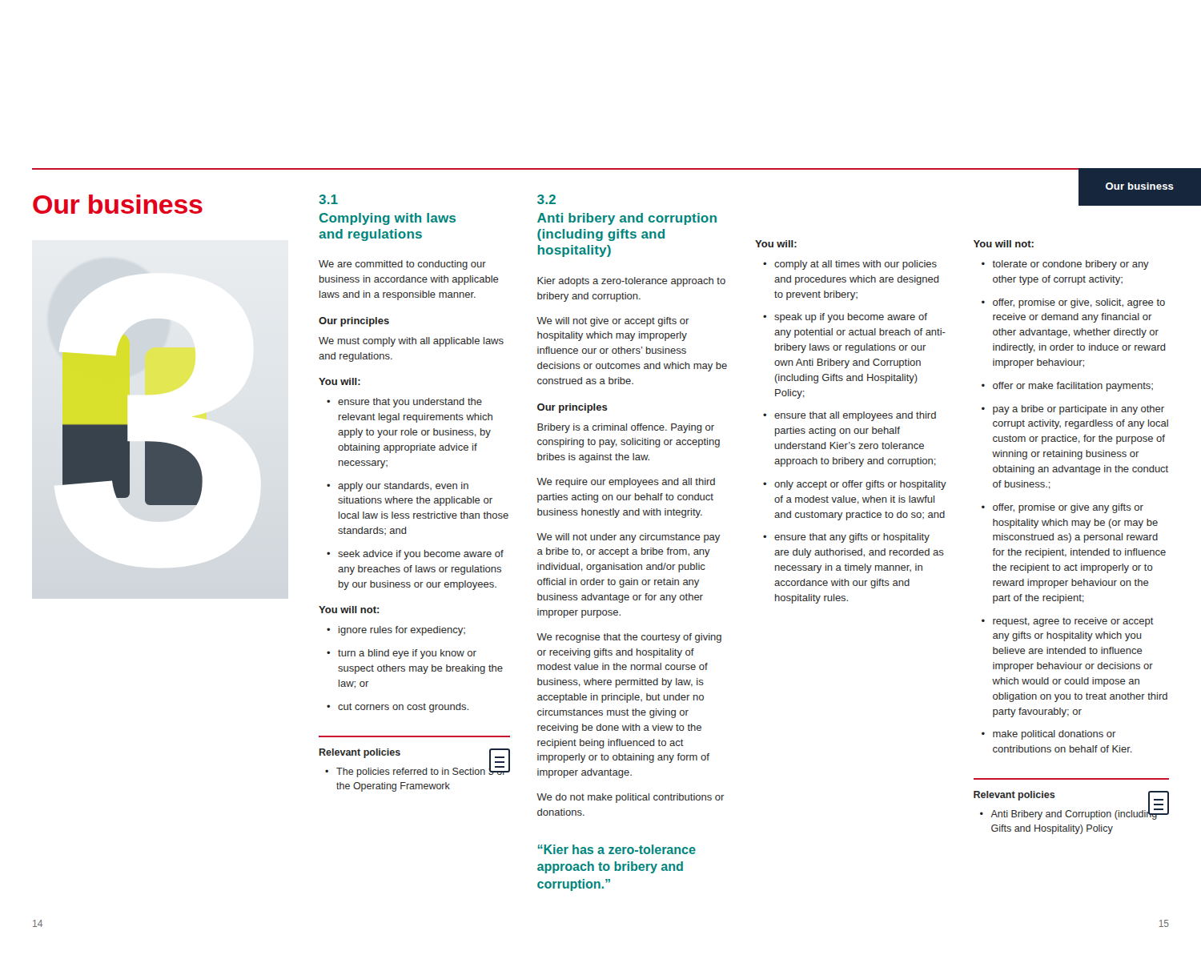Our business
Our business
3
3.1
Complying with laws
and regulations
We are committed to conducting our business in accordance with applicable laws and in a responsible manner.
Our principles
We must comply with all applicable laws and regulations.
You will:
ensure that you understand the relevant legal requirements which apply to your role or business, by obtaining appropriate advice if necessary;
apply our standards, even in situations where the applicable or local law is less restrictive than those standards; and
seek advice if you become aware of any breaches of laws or regulations by our business or our employees.
You will not:
ignore rules for expediency;
turn a blind eye if you know or suspect others may be breaking the law; or
cut corners on cost grounds.
Relevant policies
The policies referred to in Section 3 of the Operating Framework
3.2
Anti bribery and corruption
(including gifts and hospitality)
Kier adopts a zero-tolerance approach to bribery and corruption.
We will not give or accept gifts or hospitality which may improperly influence our or others’ business decisions or outcomes and which may be construed as a bribe.
Our principles
Bribery is a criminal offence. Paying or conspiring to pay, soliciting or accepting bribes is against the law.
We require our employees and all third parties acting on our behalf to conduct business honestly and with integrity.
We will not under any circumstance pay a bribe to, or accept a bribe from, any individual, organisation and/or public official in order to gain or retain any business advantage or for any other improper purpose.
We recognise that the courtesy of giving or receiving gifts and hospitality of modest value in the normal course of business, where permitted by law, is acceptable in principle, but under no circumstances must the giving or receiving be done with a view to the recipient being influenced to act improperly or to obtaining any form of improper advantage.
We do not make political contributions or donations.
“Kier has a zero-tolerance approach to bribery and corruption.”
You will:
comply at all times with our policies and procedures which are designed to prevent bribery;
speak up if you become aware of any potential or actual breach of anti-bribery laws or regulations or our own Anti Bribery and Corruption (including Gifts and Hospitality) Policy;
ensure that all employees and third parties acting on our behalf understand Kier’s zero tolerance approach to bribery and corruption;
only accept or offer gifts or hospitality of a modest value, when it is lawful and customary practice to do so; and
ensure that any gifts or hospitality are duly authorised, and recorded as necessary in a timely manner, in accordance with our gifts and hospitality rules.
You will not:
tolerate or condone bribery or any other type of corrupt activity;
offer, promise or give, solicit, agree to receive or demand any financial or other advantage, whether directly or indirectly, in order to induce or reward improper behaviour;
offer or make facilitation payments;
pay a bribe or participate in any other corrupt activity, regardless of any local custom or practice, for the purpose of winning or retaining business or obtaining an advantage in the conduct of business.;
offer, promise or give any gifts or hospitality which may be (or may be misconstrued as) a personal reward for the recipient, intended to influence the recipient to act improperly or to reward improper behaviour on the part of the recipient;
request, agree to receive or accept any gifts or hospitality which you believe are intended to influence improper behaviour or decisions or which would or could impose an obligation on you to treat another third party favourably; or
make political donations or contributions on behalf of Kier.
Relevant policies
Anti Bribery and Corruption (including Gifts and Hospitality) Policy
14 15